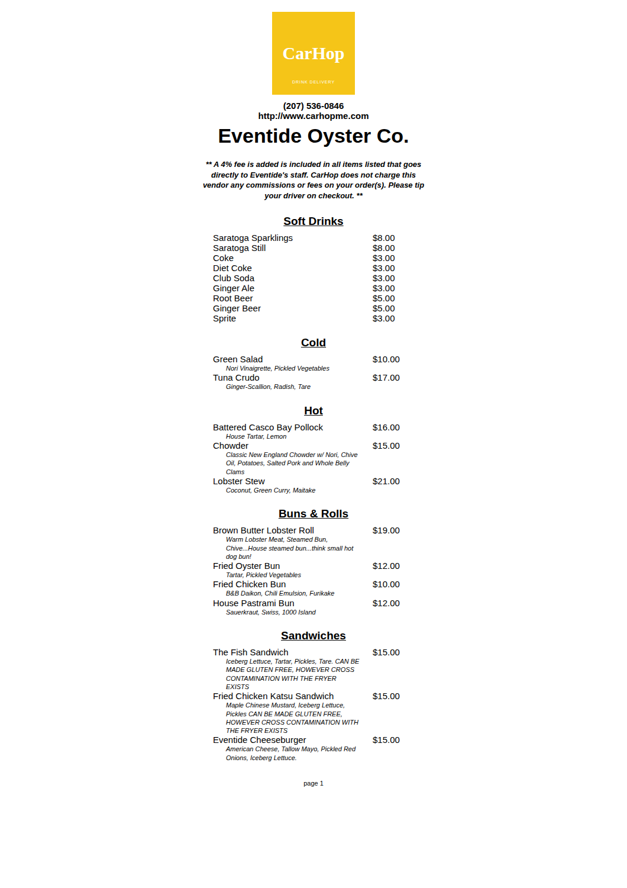CarHop
DRINK DELIVERY
(207) 536-0846
http://www.carhopme.com
Eventide Oyster Co.
** A 4% fee is added is included in all items listed that goes directly to Eventide's staff. CarHop does not charge this vendor any commissions or fees on your order(s). Please tip your driver on checkout. **
Soft Drinks
| Saratoga Sparklings | $8.00 |
| Saratoga Still | $8.00 |
| Coke | $3.00 |
| Diet Coke | $3.00 |
| Club Soda | $3.00 |
| Ginger Ale | $3.00 |
| Root Beer | $5.00 |
| Ginger Beer | $5.00 |
| Sprite | $3.00 |
Cold
| Green Salad Nori Vinaigrette, Pickled Vegetables | $10.00 |
| Tuna Crudo Ginger-Scallion, Radish, Tare | $17.00 |
Hot
| Battered Casco Bay Pollock House Tartar, Lemon | $16.00 |
| Chowder Classic New England Chowder w/ Nori, Chive Oil, Potatoes, Salted Pork and Whole Belly Clams | $15.00 |
| Lobster Stew Coconut, Green Curry, Maitake | $21.00 |
Buns & Rolls
| Brown Butter Lobster Roll Warm Lobster Meat, Steamed Bun, Chive...House steamed bun...think small hot dog bun! | $19.00 |
| Fried Oyster Bun Tartar, Pickled Vegetables | $12.00 |
| Fried Chicken Bun B&B Daikon, Chili Emulsion, Furikake | $10.00 |
| House Pastrami Bun Sauerkraut, Swiss, 1000 Island | $12.00 |
Sandwiches
| The Fish Sandwich Iceberg Lettuce, Tartar, Pickles, Tare. CAN BE MADE GLUTEN FREE, HOWEVER CROSS CONTAMINATION WITH THE FRYER EXISTS | $15.00 |
| Fried Chicken Katsu Sandwich Maple Chinese Mustard, Iceberg Lettuce, Pickles CAN BE MADE GLUTEN FREE, HOWEVER CROSS CONTAMINATION WITH THE FRYER EXISTS | $15.00 |
| Eventide Cheeseburger American Cheese, Tallow Mayo, Pickled Red Onions, Iceberg Lettuce. | $15.00 |
page 1